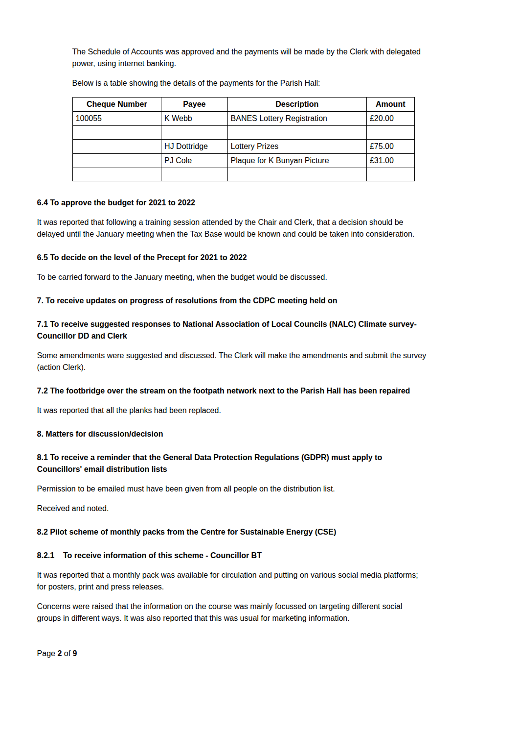The Schedule of Accounts was approved and the payments will be made by the Clerk with delegated power, using internet banking.
Below is a table showing the details of the payments for the Parish Hall:
| Cheque Number | Payee | Description | Amount |
| --- | --- | --- | --- |
| 100055 | K Webb | BANES Lottery Registration | £20.00 |
| | HJ Dottridge | Lottery Prizes | £75.00 |
| | PJ Cole | Plaque for K Bunyan Picture | £31.00 |
6.4 To approve the budget for 2021 to 2022
It was reported that following a training session attended by the Chair and Clerk, that a decision should be delayed until the January meeting when the Tax Base would be known and could be taken into consideration.
6.5 To decide on the level of the Precept for 2021 to 2022
To be carried forward to the January meeting, when the budget would be discussed.
7. To receive updates on progress of resolutions from the CDPC meeting held on
7.1 To receive suggested responses to National Association of Local Councils (NALC) Climate survey- Councillor DD and Clerk
Some amendments were suggested and discussed. The Clerk will make the amendments and submit the survey (action Clerk).
7.2 The footbridge over the stream on the footpath network next to the Parish Hall has been repaired
It was reported that all the planks had been replaced.
8. Matters for discussion/decision
8.1 To receive a reminder that the General Data Protection Regulations (GDPR) must apply to Councillors' email distribution lists
Permission to be emailed must have been given from all people on the distribution list.
Received and noted.
8.2 Pilot scheme of monthly packs from the Centre for Sustainable Energy (CSE)
8.2.1 To receive information of this scheme - Councillor BT
It was reported that a monthly pack was available for circulation and putting on various social media platforms; for posters, print and press releases.
Concerns were raised that the information on the course was mainly focussed on targeting different social groups in different ways. It was also reported that this was usual for marketing information.
Page 2 of 9